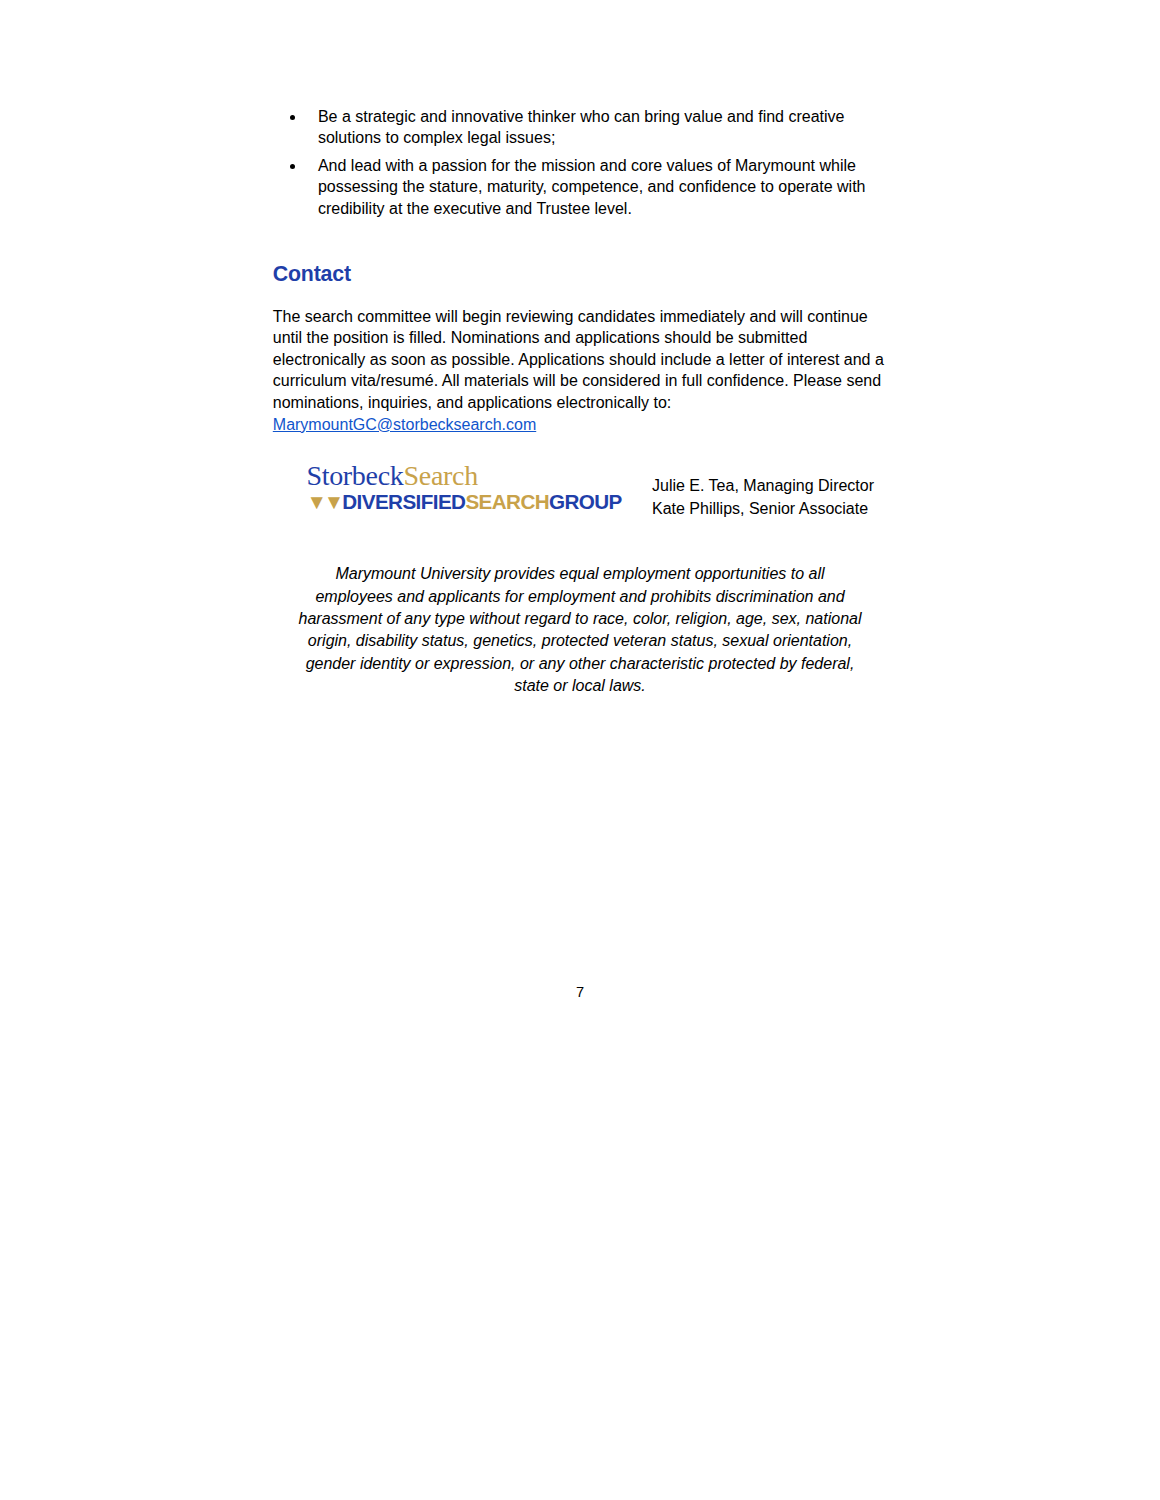Be a strategic and innovative thinker who can bring value and find creative solutions to complex legal issues;
And lead with a passion for the mission and core values of Marymount while possessing the stature, maturity, competence, and confidence to operate with credibility at the executive and Trustee level.
Contact
The search committee will begin reviewing candidates immediately and will continue until the position is filled. Nominations and applications should be submitted electronically as soon as possible. Applications should include a letter of interest and a curriculum vita/resumé. All materials will be considered in full confidence. Please send nominations, inquiries, and applications electronically to:
MarymountGC@storbecksearch.com
Storbeck Search
▼▼DIVERSIFIED SEARCH GROUP
Julie E. Tea, Managing Director
Kate Phillips, Senior Associate
Marymount University provides equal employment opportunities to all employees and applicants for employment and prohibits discrimination and harassment of any type without regard to race, color, religion, age, sex, national origin, disability status, genetics, protected veteran status, sexual orientation, gender identity or expression, or any other characteristic protected by federal, state or local laws.
7